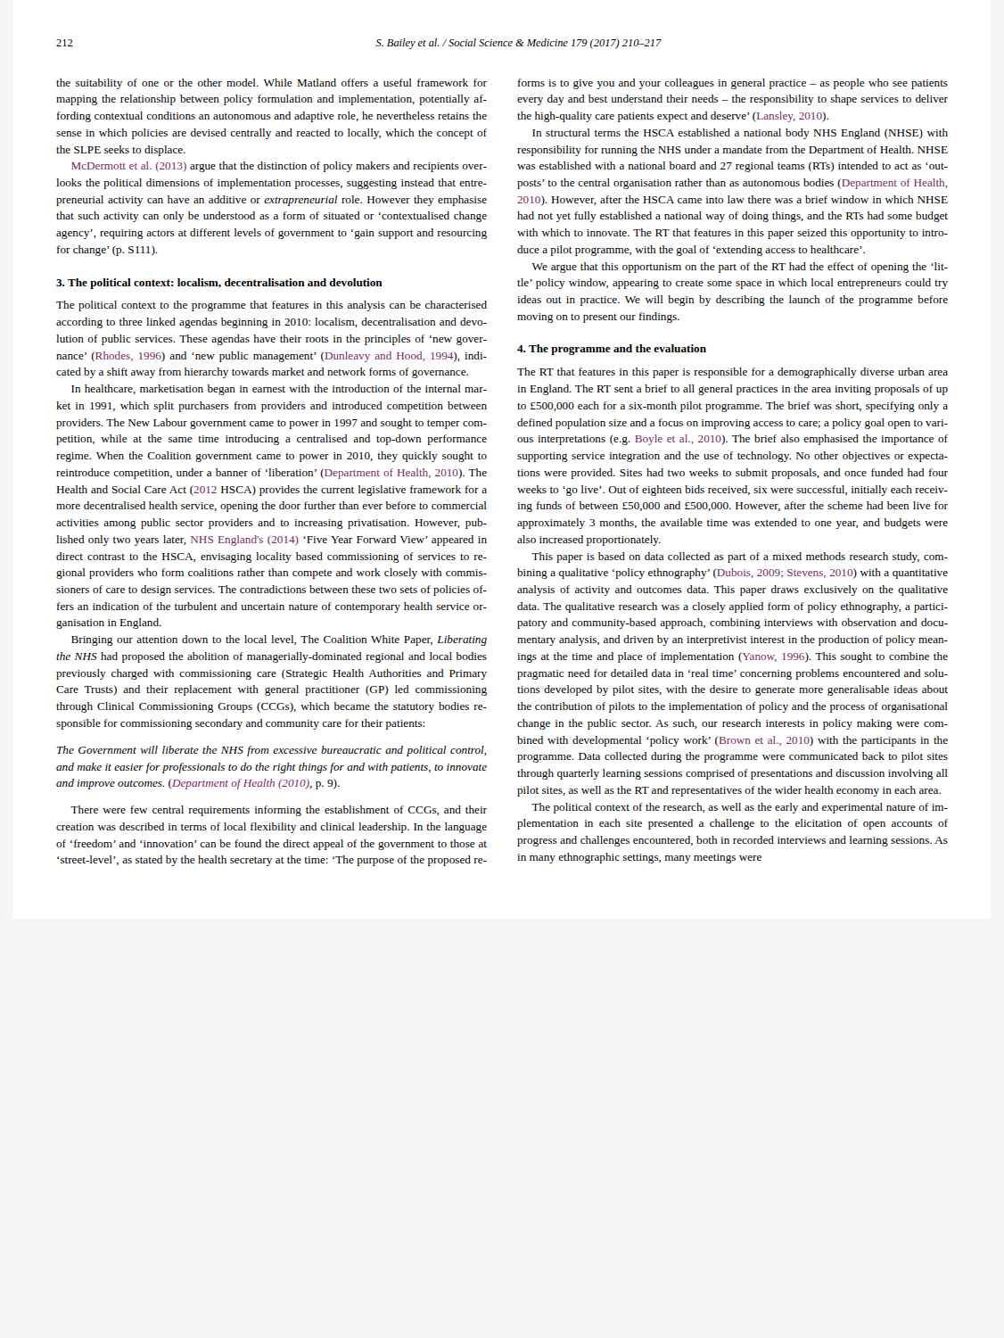212 S. Bailey et al. / Social Science & Medicine 179 (2017) 210–217
the suitability of one or the other model. While Matland offers a useful framework for mapping the relationship between policy formulation and implementation, potentially affording contextual conditions an autonomous and adaptive role, he nevertheless retains the sense in which policies are devised centrally and reacted to locally, which the concept of the SLPE seeks to displace.
McDermott et al. (2013) argue that the distinction of policy makers and recipients overlooks the political dimensions of implementation processes, suggesting instead that entrepreneurial activity can have an additive or extrapreneurial role. However they emphasise that such activity can only be understood as a form of situated or ‘contextualised change agency’, requiring actors at different levels of government to ‘gain support and resourcing for change’ (p. S111).
3. The political context: localism, decentralisation and devolution
The political context to the programme that features in this analysis can be characterised according to three linked agendas beginning in 2010: localism, decentralisation and devolution of public services. These agendas have their roots in the principles of ‘new governance’ (Rhodes, 1996) and ‘new public management’ (Dunleavy and Hood, 1994), indicated by a shift away from hierarchy towards market and network forms of governance.
In healthcare, marketisation began in earnest with the introduction of the internal market in 1991, which split purchasers from providers and introduced competition between providers. The New Labour government came to power in 1997 and sought to temper competition, while at the same time introducing a centralised and top-down performance regime. When the Coalition government came to power in 2010, they quickly sought to reintroduce competition, under a banner of ‘liberation’ (Department of Health, 2010). The Health and Social Care Act (2012 HSCA) provides the current legislative framework for a more decentralised health service, opening the door further than ever before to commercial activities among public sector providers and to increasing privatisation. However, published only two years later, NHS England's (2014) ‘Five Year Forward View’ appeared in direct contrast to the HSCA, envisaging locality based commissioning of services to regional providers who form coalitions rather than compete and work closely with commissioners of care to design services. The contradictions between these two sets of policies offers an indication of the turbulent and uncertain nature of contemporary health service organisation in England.
Bringing our attention down to the local level, The Coalition White Paper, Liberating the NHS had proposed the abolition of managerially-dominated regional and local bodies previously charged with commissioning care (Strategic Health Authorities and Primary Care Trusts) and their replacement with general practitioner (GP) led commissioning through Clinical Commissioning Groups (CCGs), which became the statutory bodies responsible for commissioning secondary and community care for their patients:
The Government will liberate the NHS from excessive bureaucratic and political control, and make it easier for professionals to do the right things for and with patients, to innovate and improve outcomes. (Department of Health (2010), p. 9).
There were few central requirements informing the establishment of CCGs, and their creation was described in terms of local flexibility and clinical leadership. In the language of ‘freedom’ and ‘innovation’ can be found the direct appeal of the government to those at ‘street-level’, as stated by the health secretary at the time: ‘The purpose of the proposed reforms is to give you and your colleagues in general practice – as people who see patients every day and best understand their needs – the responsibility to shape services to deliver the high-quality care patients expect and deserve’ (Lansley, 2010).
In structural terms the HSCA established a national body NHS England (NHSE) with responsibility for running the NHS under a mandate from the Department of Health. NHSE was established with a national board and 27 regional teams (RTs) intended to act as ‘outposts’ to the central organisation rather than as autonomous bodies (Department of Health, 2010). However, after the HSCA came into law there was a brief window in which NHSE had not yet fully established a national way of doing things, and the RTs had some budget with which to innovate. The RT that features in this paper seized this opportunity to introduce a pilot programme, with the goal of ‘extending access to healthcare’.
We argue that this opportunism on the part of the RT had the effect of opening the ‘little’ policy window, appearing to create some space in which local entrepreneurs could try ideas out in practice. We will begin by describing the launch of the programme before moving on to present our findings.
4. The programme and the evaluation
The RT that features in this paper is responsible for a demographically diverse urban area in England. The RT sent a brief to all general practices in the area inviting proposals of up to £500,000 each for a six-month pilot programme. The brief was short, specifying only a defined population size and a focus on improving access to care; a policy goal open to various interpretations (e.g. Boyle et al., 2010). The brief also emphasised the importance of supporting service integration and the use of technology. No other objectives or expectations were provided. Sites had two weeks to submit proposals, and once funded had four weeks to ‘go live’. Out of eighteen bids received, six were successful, initially each receiving funds of between £50,000 and £500,000. However, after the scheme had been live for approximately 3 months, the available time was extended to one year, and budgets were also increased proportionately.
This paper is based on data collected as part of a mixed methods research study, combining a qualitative ‘policy ethnography’ (Dubois, 2009; Stevens, 2010) with a quantitative analysis of activity and outcomes data. This paper draws exclusively on the qualitative data. The qualitative research was a closely applied form of policy ethnography, a participatory and community-based approach, combining interviews with observation and documentary analysis, and driven by an interpretivist interest in the production of policy meanings at the time and place of implementation (Yanow, 1996). This sought to combine the pragmatic need for detailed data in ‘real time’ concerning problems encountered and solutions developed by pilot sites, with the desire to generate more generalisable ideas about the contribution of pilots to the implementation of policy and the process of organisational change in the public sector. As such, our research interests in policy making were combined with developmental ‘policy work’ (Brown et al., 2010) with the participants in the programme. Data collected during the programme were communicated back to pilot sites through quarterly learning sessions comprised of presentations and discussion involving all pilot sites, as well as the RT and representatives of the wider health economy in each area.
The political context of the research, as well as the early and experimental nature of implementation in each site presented a challenge to the elicitation of open accounts of progress and challenges encountered, both in recorded interviews and learning sessions. As in many ethnographic settings, many meetings were